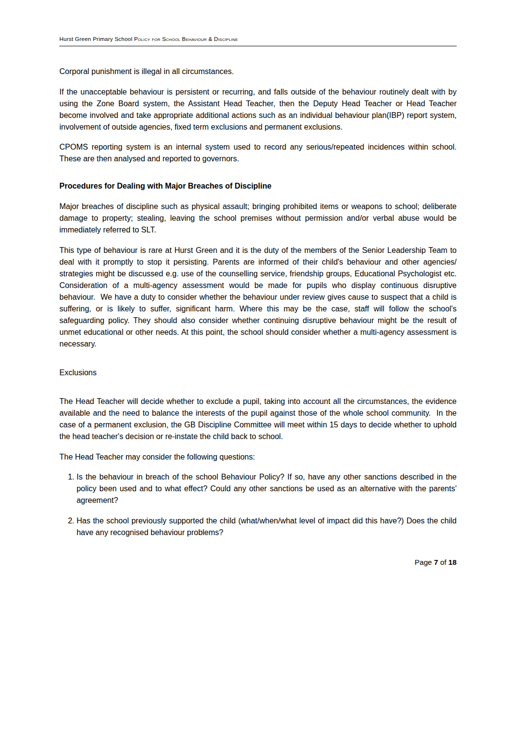Hurst Green Primary School Policy for School Behaviour & Discipline
Corporal punishment is illegal in all circumstances.
If the unacceptable behaviour is persistent or recurring, and falls outside of the behaviour routinely dealt with by using the Zone Board system, the Assistant Head Teacher, then the Deputy Head Teacher or Head Teacher become involved and take appropriate additional actions such as an individual behaviour plan(IBP) report system, involvement of outside agencies, fixed term exclusions and permanent exclusions.
CPOMS reporting system is an internal system used to record any serious/repeated incidences within school. These are then analysed and reported to governors.
Procedures for Dealing with Major Breaches of Discipline
Major breaches of discipline such as physical assault; bringing prohibited items or weapons to school; deliberate damage to property; stealing, leaving the school premises without permission and/or verbal abuse would be immediately referred to SLT.
This type of behaviour is rare at Hurst Green and it is the duty of the members of the Senior Leadership Team to deal with it promptly to stop it persisting. Parents are informed of their child's behaviour and other agencies/ strategies might be discussed e.g. use of the counselling service, friendship groups, Educational Psychologist etc. Consideration of a multi-agency assessment would be made for pupils who display continuous disruptive behaviour. We have a duty to consider whether the behaviour under review gives cause to suspect that a child is suffering, or is likely to suffer, significant harm. Where this may be the case, staff will follow the school's safeguarding policy. They should also consider whether continuing disruptive behaviour might be the result of unmet educational or other needs. At this point, the school should consider whether a multi-agency assessment is necessary.
Exclusions
The Head Teacher will decide whether to exclude a pupil, taking into account all the circumstances, the evidence available and the need to balance the interests of the pupil against those of the whole school community. In the case of a permanent exclusion, the GB Discipline Committee will meet within 15 days to decide whether to uphold the head teacher's decision or re-instate the child back to school.
The Head Teacher may consider the following questions:
Is the behaviour in breach of the school Behaviour Policy? If so, have any other sanctions described in the policy been used and to what effect? Could any other sanctions be used as an alternative with the parents' agreement?
Has the school previously supported the child (what/when/what level of impact did this have?) Does the child have any recognised behaviour problems?
Page 7 of 18